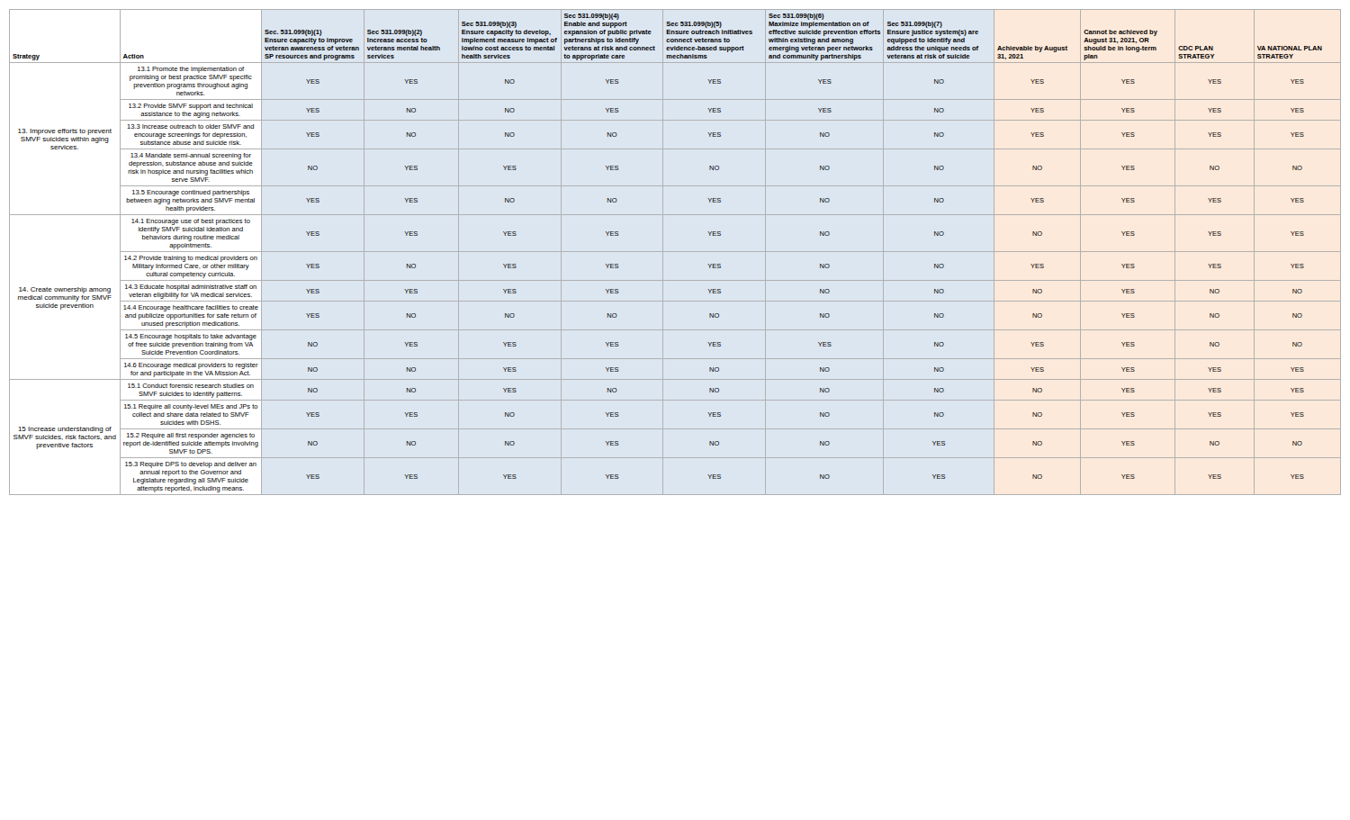| Strategy | Action | Sec. 531.099(b)(1) Ensure capacity to improve veteran awareness of veteran SP resources and programs | Sec 531.099(b)(2) Increase access to veterans mental health services | Sec 531.099(b)(3) Ensure capacity to develop, implement measure impact of low/no cost access to mental health services | Sec 531.099(b)(4) Enable and support expansion of public private partnerships to identify veterans at risk and connect to appropriate care | Sec 531.099(b)(5) Ensure outreach initiatives connect veterans to evidence-based support mechanisms | Sec 531.099(b)(6) Maximize implementation on of effective suicide prevention efforts within existing and among emerging veteran peer networks and community partnerships | Sec 531.099(b)(7) Ensure justice system(s) are equipped to identify and address the unique needs of veterans at risk of suicide | Achievable by August 31, 2021 | Cannot be achieved by August 31, 2021, OR should be in long-term plan | CDC PLAN STRATEGY | VA NATIONAL PLAN STRATEGY |
| --- | --- | --- | --- | --- | --- | --- | --- | --- | --- | --- | --- | --- |
| 13. Improve efforts to prevent SMVF suicides within aging services. | 13.1 Promote the implementation of promising or best practice SMVF specific prevention programs throughout aging networks. | YES | YES | NO | YES | YES | YES | NO | YES | YES | YES | YES |
| 13.2 Provide SMVF support and technical assistance to the aging networks. | YES | NO | NO | YES | YES | YES | NO | YES | YES | YES | YES |
| 13.3 Increase outreach to older SMVF and encourage screenings for depression, substance abuse and suicide risk. | YES | NO | NO | NO | YES | NO | NO | YES | YES | YES | YES |
| 13.4 Mandate semi-annual screening for depression, substance abuse and suicide risk in hospice and nursing facilities which serve SMVF. | NO | YES | YES | YES | NO | NO | NO | NO | YES | NO | NO |
| 13.5 Encourage continued partnerships between aging networks and SMVF mental health providers. | YES | YES | NO | NO | YES | NO | NO | YES | YES | YES | YES |
| 14. Create ownership among medical community for SMVF suicide prevention | 14.1 Encourage use of best practices to identify SMVF suicidal ideation and behaviors during routine medical appointments. | YES | YES | YES | YES | YES | NO | NO | NO | YES | YES | YES |
| 14.2 Provide training to medical providers on Military Informed Care, or other military cultural competency curricula. | YES | NO | YES | YES | YES | NO | NO | YES | YES | YES | YES |
| 14.3 Educate hospital administrative staff on veteran eligibility for VA medical services. | YES | YES | YES | YES | YES | NO | NO | NO | YES | NO | NO |
| 14.4 Encourage healthcare facilities to create and publicize opportunities for safe return of unused prescription medications. | YES | NO | NO | NO | NO | NO | NO | NO | YES | NO | NO |
| 14.5 Encourage hospitals to take advantage of free suicide prevention training from VA Suicide Prevention Coordinators. | NO | YES | YES | YES | YES | YES | NO | YES | YES | NO | NO |
| 14.6 Encourage medical providers to register for and participate in the VA Mission Act. | NO | NO | YES | YES | NO | NO | NO | YES | YES | YES | YES |
| 15 Increase understanding of SMVF suicides, risk factors, and preventive factors | 15.1 Conduct forensic research studies on SMVF suicides to identify patterns. | NO | NO | YES | NO | NO | NO | NO | NO | YES | YES | YES |
| 15.1 Require all county-level MEs and JPs to collect and share data related to SMVF suicides with DSHS. | YES | YES | NO | YES | YES | NO | NO | NO | YES | YES | YES |
| 15.2 Require all first responder agencies to report de-identified suicide attempts involving SMVF to DPS. | NO | NO | NO | YES | NO | NO | YES | NO | YES | NO | NO |
| 15.3 Require DPS to develop and deliver an annual report to the Governor and Legislature regarding all SMVF suicide attempts reported, including means. | YES | YES | YES | YES | YES | NO | YES | NO | YES | YES | YES |